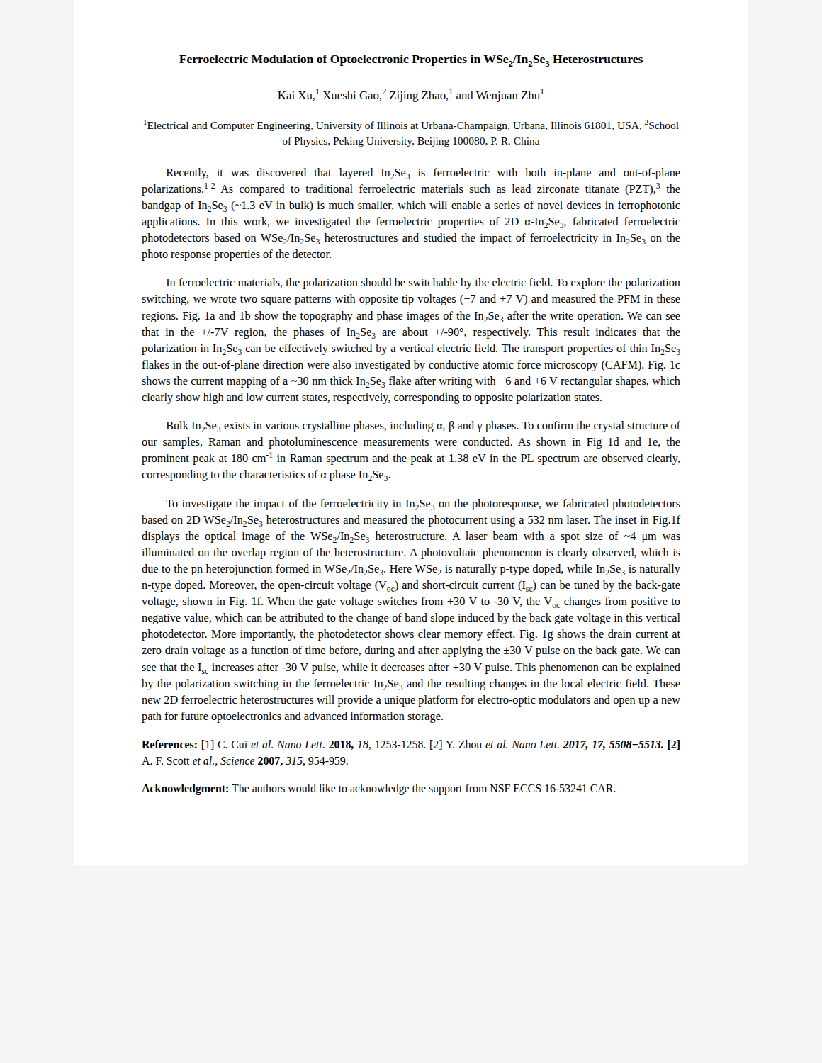Ferroelectric Modulation of Optoelectronic Properties in WSe2/In2Se3 Heterostructures
Kai Xu,1 Xueshi Gao,2 Zijing Zhao,1 and Wenjuan Zhu1
1Electrical and Computer Engineering, University of Illinois at Urbana-Champaign, Urbana, Illinois 61801, USA, 2School of Physics, Peking University, Beijing 100080, P. R. China
Recently, it was discovered that layered In2Se3 is ferroelectric with both in-plane and out-of-plane polarizations.1-2 As compared to traditional ferroelectric materials such as lead zirconate titanate (PZT),3 the bandgap of In2Se3 (~1.3 eV in bulk) is much smaller, which will enable a series of novel devices in ferrophotonic applications. In this work, we investigated the ferroelectric properties of 2D α-In2Se3, fabricated ferroelectric photodetectors based on WSe2/In2Se3 heterostructures and studied the impact of ferroelectricity in In2Se3 on the photo response properties of the detector.
In ferroelectric materials, the polarization should be switchable by the electric field. To explore the polarization switching, we wrote two square patterns with opposite tip voltages (−7 and +7 V) and measured the PFM in these regions. Fig. 1a and 1b show the topography and phase images of the In2Se3 after the write operation. We can see that in the +/-7V region, the phases of In2Se3 are about +/-90°, respectively. This result indicates that the polarization in In2Se3 can be effectively switched by a vertical electric field. The transport properties of thin In2Se3 flakes in the out-of-plane direction were also investigated by conductive atomic force microscopy (CAFM). Fig. 1c shows the current mapping of a ~30 nm thick In2Se3 flake after writing with −6 and +6 V rectangular shapes, which clearly show high and low current states, respectively, corresponding to opposite polarization states.
Bulk In2Se3 exists in various crystalline phases, including α, β and γ phases. To confirm the crystal structure of our samples, Raman and photoluminescence measurements were conducted. As shown in Fig 1d and 1e, the prominent peak at 180 cm-1 in Raman spectrum and the peak at 1.38 eV in the PL spectrum are observed clearly, corresponding to the characteristics of α phase In2Se3.
To investigate the impact of the ferroelectricity in In2Se3 on the photoresponse, we fabricated photodetectors based on 2D WSe2/In2Se3 heterostructures and measured the photocurrent using a 532 nm laser. The inset in Fig.1f displays the optical image of the WSe2/In2Se3 heterostructure. A laser beam with a spot size of ~4 μm was illuminated on the overlap region of the heterostructure. A photovoltaic phenomenon is clearly observed, which is due to the pn heterojunction formed in WSe2/In2Se3. Here WSe2 is naturally p-type doped, while In2Se3 is naturally n-type doped. Moreover, the open-circuit voltage (Voc) and short-circuit current (Isc) can be tuned by the back-gate voltage, shown in Fig. 1f. When the gate voltage switches from +30 V to -30 V, the Voc changes from positive to negative value, which can be attributed to the change of band slope induced by the back gate voltage in this vertical photodetector. More importantly, the photodetector shows clear memory effect. Fig. 1g shows the drain current at zero drain voltage as a function of time before, during and after applying the ±30 V pulse on the back gate. We can see that the Isc increases after -30 V pulse, while it decreases after +30 V pulse. This phenomenon can be explained by the polarization switching in the ferroelectric In2Se3 and the resulting changes in the local electric field. These new 2D ferroelectric heterostructures will provide a unique platform for electro-optic modulators and open up a new path for future optoelectronics and advanced information storage.
References: [1] C. Cui et al. Nano Lett. 2018, 18, 1253-1258. [2] Y. Zhou et al. Nano Lett. 2017, 17, 5508−5513. [2] A. F. Scott et al., Science 2007, 315, 954-959.
Acknowledgment: The authors would like to acknowledge the support from NSF ECCS 16-53241 CAR.